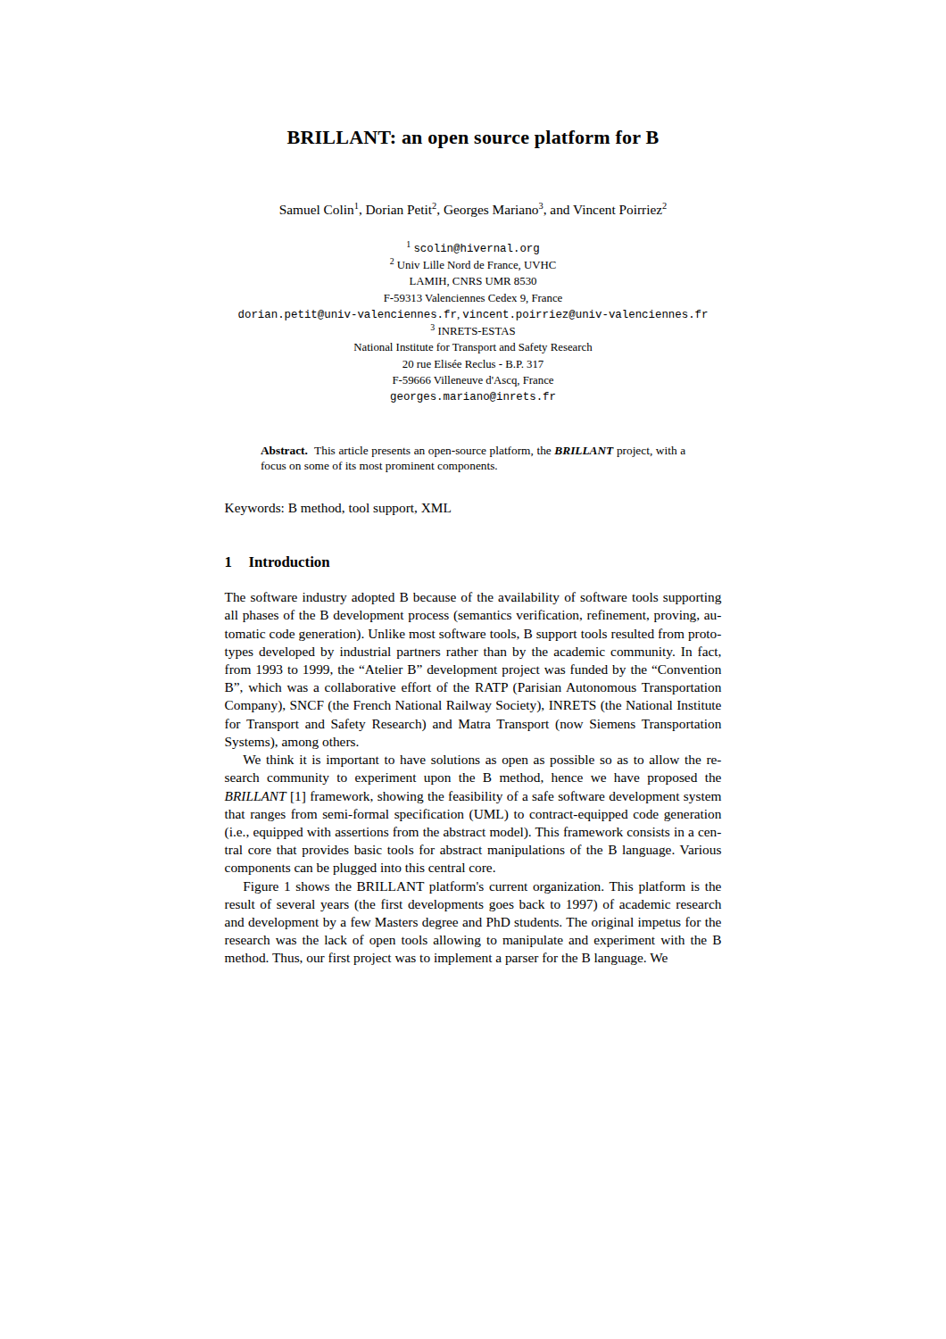BRILLANT: an open source platform for B
Samuel Colin1, Dorian Petit2, Georges Mariano3, and Vincent Poirriez2
1 scolin@hivernal.org
2 Univ Lille Nord de France, UVHC
LAMIH, CNRS UMR 8530
F-59313 Valenciennes Cedex 9, France
dorian.petit@univ-valenciennes.fr, vincent.poirriez@univ-valenciennes.fr
3 INRETS-ESTAS
National Institute for Transport and Safety Research
20 rue Elisée Reclus - B.P. 317
F-59666 Villeneuve d'Ascq, France
georges.mariano@inrets.fr
Abstract. This article presents an open-source platform, the BRILLANT project, with a focus on some of its most prominent components.
Keywords: B method, tool support, XML
1 Introduction
The software industry adopted B because of the availability of software tools supporting all phases of the B development process (semantics verification, refinement, proving, automatic code generation). Unlike most software tools, B support tools resulted from prototypes developed by industrial partners rather than by the academic community. In fact, from 1993 to 1999, the “Atelier B” development project was funded by the “Convention B”, which was a collaborative effort of the RATP (Parisian Autonomous Transportation Company), SNCF (the French National Railway Society), INRETS (the National Institute for Transport and Safety Research) and Matra Transport (now Siemens Transportation Systems), among others.
We think it is important to have solutions as open as possible so as to allow the research community to experiment upon the B method, hence we have proposed the BRILLANT [1] framework, showing the feasibility of a safe software development system that ranges from semi-formal specification (UML) to contract-equipped code generation (i.e., equipped with assertions from the abstract model). This framework consists in a central core that provides basic tools for abstract manipulations of the B language. Various components can be plugged into this central core.
Figure 1 shows the BRILLANT platform's current organization. This platform is the result of several years (the first developments goes back to 1997) of academic research and development by a few Masters degree and PhD students. The original impetus for the research was the lack of open tools allowing to manipulate and experiment with the B method. Thus, our first project was to implement a parser for the B language. We